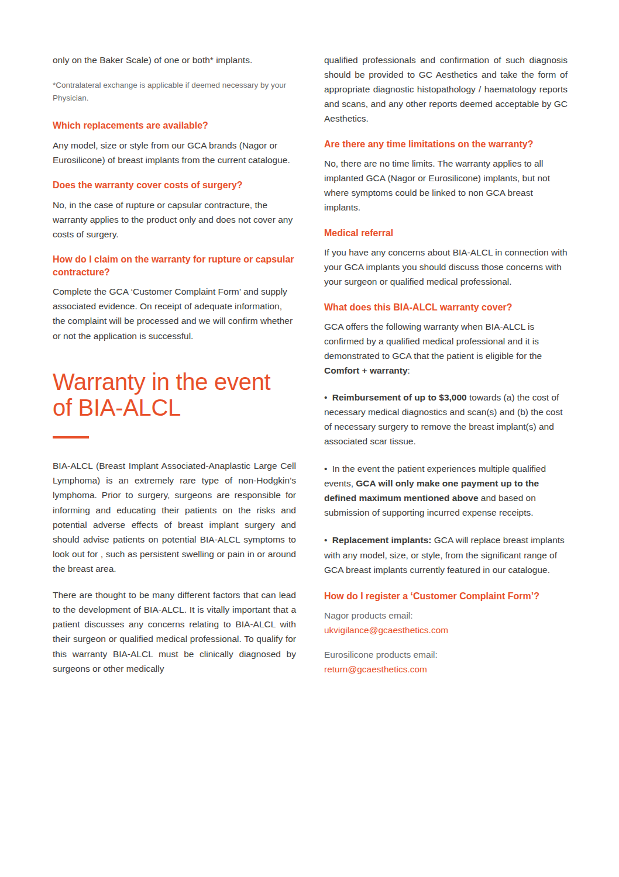only on the Baker Scale) of one or both* implants.
*Contralateral exchange is applicable if deemed necessary by your Physician.
Which replacements are available?
Any model, size or style from our GCA brands (Nagor or Eurosilicone) of breast implants from the current catalogue.
Does the warranty cover costs of surgery?
No, in the case of rupture or capsular contracture, the warranty applies to the product only and does not cover any costs of surgery.
How do I claim on the warranty for rupture or capsular contracture?
Complete the GCA ‘Customer Complaint Form’ and supply associated evidence. On receipt of adequate information, the complaint will be processed and we will confirm whether or not the application is successful.
Warranty in the event
of BIA-ALCL
BIA-ALCL (Breast Implant Associated-Anaplastic Large Cell Lymphoma) is an extremely rare type of non-Hodgkin’s lymphoma. Prior to surgery, surgeons are responsible for informing and educating their patients on the risks and potential adverse effects of breast implant surgery and should advise patients on potential BIA-ALCL symptoms to look out for , such as persistent swelling or pain in or around the breast area.
There are thought to be many different factors that can lead to the development of BIA-ALCL. It is vitally important that a patient discusses any concerns relating to BIA-ALCL with their surgeon or qualified medical professional. To qualify for this warranty BIA-ALCL must be clinically diagnosed by surgeons or other medically
qualified professionals and confirmation of such diagnosis should be provided to GC Aesthetics and take the form of appropriate diagnostic histopathology / haematology reports and scans, and any other reports deemed acceptable by GC Aesthetics.
Are there any time limitations on the warranty?
No, there are no time limits. The warranty applies to all implanted GCA (Nagor or Eurosilicone) implants, but not where symptoms could be linked to non GCA breast implants.
Medical referral
If you have any concerns about BIA-ALCL in connection with your GCA implants you should discuss those concerns with your surgeon or qualified medical professional.
What does this BIA-ALCL warranty cover?
GCA offers the following warranty when BIA-ALCL is confirmed by a qualified medical professional and it is demonstrated to GCA that the patient is eligible for the Comfort + warranty:
• Reimbursement of up to $3,000 towards (a) the cost of necessary medical diagnostics and scan(s) and (b) the cost of necessary surgery to remove the breast implant(s) and associated scar tissue.
• In the event the patient experiences multiple qualified events, GCA will only make one payment up to the defined maximum mentioned above and based on submission of supporting incurred expense receipts.
• Replacement implants: GCA will replace breast implants with any model, size, or style, from the significant range of GCA breast implants currently featured in our catalogue.
How do I register a ‘Customer Complaint Form’?
Nagor products email: ukvigilance@gcaesthetics.com
Eurosilicone products email: return@gcaesthetics.com